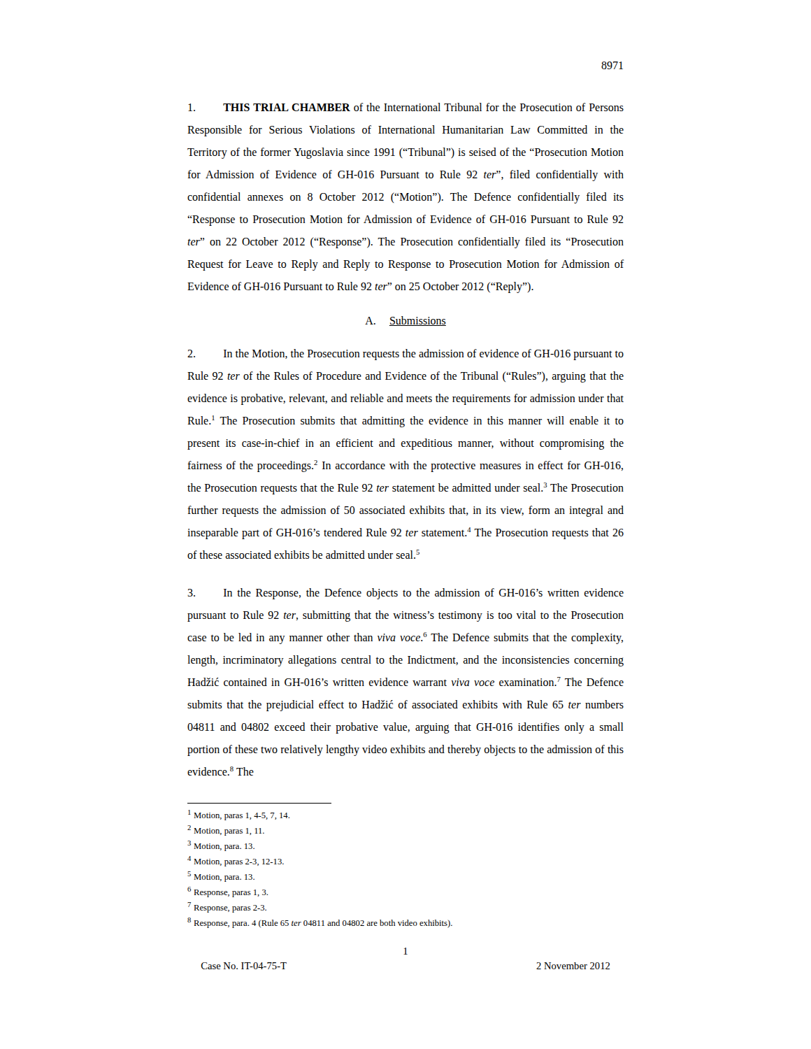8971
1. THIS TRIAL CHAMBER of the International Tribunal for the Prosecution of Persons Responsible for Serious Violations of International Humanitarian Law Committed in the Territory of the former Yugoslavia since 1991 (“Tribunal”) is seised of the “Prosecution Motion for Admission of Evidence of GH-016 Pursuant to Rule 92 ter”, filed confidentially with confidential annexes on 8 October 2012 (“Motion”). The Defence confidentially filed its “Response to Prosecution Motion for Admission of Evidence of GH-016 Pursuant to Rule 92 ter” on 22 October 2012 (“Response”). The Prosecution confidentially filed its “Prosecution Request for Leave to Reply and Reply to Response to Prosecution Motion for Admission of Evidence of GH-016 Pursuant to Rule 92 ter” on 25 October 2012 (“Reply”).
A. Submissions
2. In the Motion, the Prosecution requests the admission of evidence of GH-016 pursuant to Rule 92 ter of the Rules of Procedure and Evidence of the Tribunal (“Rules”), arguing that the evidence is probative, relevant, and reliable and meets the requirements for admission under that Rule.1 The Prosecution submits that admitting the evidence in this manner will enable it to present its case-in-chief in an efficient and expeditious manner, without compromising the fairness of the proceedings.2 In accordance with the protective measures in effect for GH-016, the Prosecution requests that the Rule 92 ter statement be admitted under seal.3 The Prosecution further requests the admission of 50 associated exhibits that, in its view, form an integral and inseparable part of GH-016’s tendered Rule 92 ter statement.4 The Prosecution requests that 26 of these associated exhibits be admitted under seal.5
3. In the Response, the Defence objects to the admission of GH-016’s written evidence pursuant to Rule 92 ter, submitting that the witness’s testimony is too vital to the Prosecution case to be led in any manner other than viva voce.6 The Defence submits that the complexity, length, incriminatory allegations central to the Indictment, and the inconsistencies concerning Hadžić contained in GH-016’s written evidence warrant viva voce examination.7 The Defence submits that the prejudicial effect to Hadžić of associated exhibits with Rule 65 ter numbers 04811 and 04802 exceed their probative value, arguing that GH-016 identifies only a small portion of these two relatively lengthy video exhibits and thereby objects to the admission of this evidence.8 The
1Motion, paras 1, 4-5, 7, 14.
2Motion, paras 1, 11.
3Motion, para. 13.
4Motion, paras 2-3, 12-13.
5Motion, para. 13.
6Response, paras 1, 3.
7Response, paras 2-3.
8Response, para. 4 (Rule 65 ter 04811 and 04802 are both video exhibits).
1
Case No. IT-04-75-T 2 November 2012